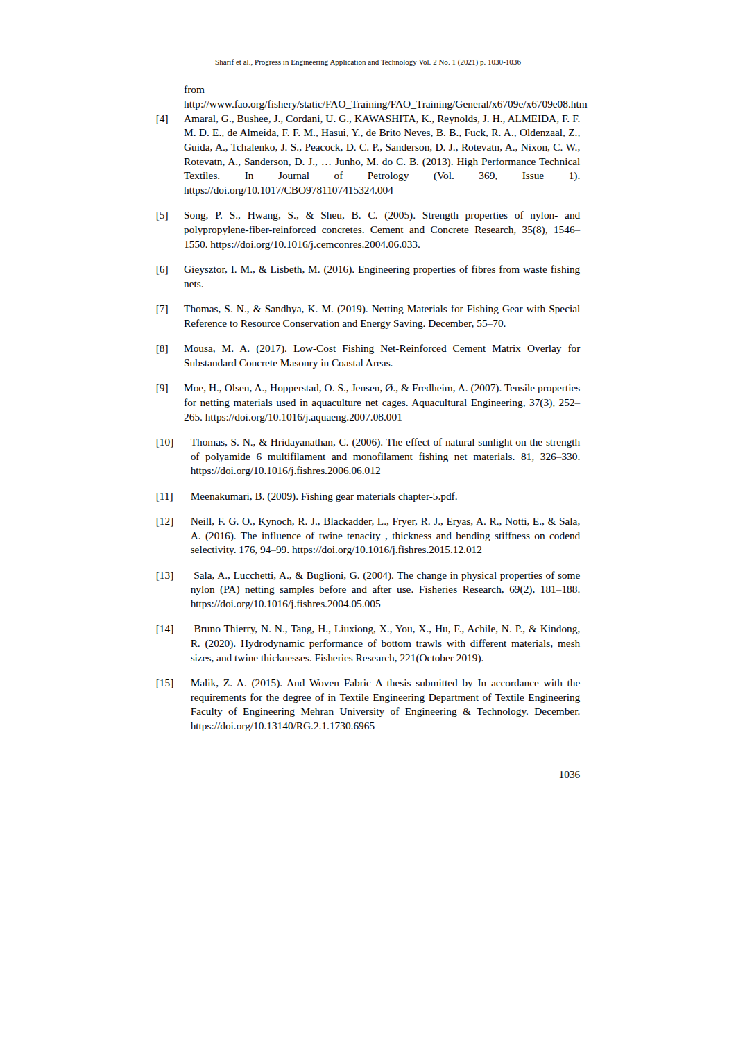Sharif et al., Progress in Engineering Application and Technology Vol. 2 No. 1 (2021) p. 1030-1036
from
http://www.fao.org/fishery/static/FAO_Training/FAO_Training/General/x6709e/x6709e08.htm
[4] Amaral, G., Bushee, J., Cordani, U. G., KAWASHITA, K., Reynolds, J. H., ALMEIDA, F. F. M. D. E., de Almeida, F. F. M., Hasui, Y., de Brito Neves, B. B., Fuck, R. A., Oldenzaal, Z., Guida, A., Tchalenko, J. S., Peacock, D. C. P., Sanderson, D. J., Rotevatn, A., Nixon, C. W., Rotevatn, A., Sanderson, D. J., … Junho, M. do C. B. (2013). High Performance Technical Textiles. In Journal of Petrology (Vol. 369, Issue 1). https://doi.org/10.1017/CBO9781107415324.004
[5] Song, P. S., Hwang, S., & Sheu, B. C. (2005). Strength properties of nylon- and polypropylene-fiber-reinforced concretes. Cement and Concrete Research, 35(8), 1546–1550. https://doi.org/10.1016/j.cemconres.2004.06.033.
[6] Gieysztor, I. M., & Lisbeth, M. (2016). Engineering properties of fibres from waste fishing nets.
[7] Thomas, S. N., & Sandhya, K. M. (2019). Netting Materials for Fishing Gear with Special Reference to Resource Conservation and Energy Saving. December, 55–70.
[8] Mousa, M. A. (2017). Low-Cost Fishing Net-Reinforced Cement Matrix Overlay for Substandard Concrete Masonry in Coastal Areas.
[9] Moe, H., Olsen, A., Hopperstad, O. S., Jensen, Ø., & Fredheim, A. (2007). Tensile properties for netting materials used in aquaculture net cages. Aquacultural Engineering, 37(3), 252–265. https://doi.org/10.1016/j.aquaeng.2007.08.001
[10] Thomas, S. N., & Hridayanathan, C. (2006). The effect of natural sunlight on the strength of polyamide 6 multifilament and monofilament fishing net materials. 81, 326–330. https://doi.org/10.1016/j.fishres.2006.06.012
[11] Meenakumari, B. (2009). Fishing gear materials chapter-5.pdf.
[12] Neill, F. G. O., Kynoch, R. J., Blackadder, L., Fryer, R. J., Eryas, A. R., Notti, E., & Sala, A. (2016). The influence of twine tenacity , thickness and bending stiffness on codend selectivity. 176, 94–99. https://doi.org/10.1016/j.fishres.2015.12.012
[13] Sala, A., Lucchetti, A., & Buglioni, G. (2004). The change in physical properties of some nylon (PA) netting samples before and after use. Fisheries Research, 69(2), 181–188. https://doi.org/10.1016/j.fishres.2004.05.005
[14] Bruno Thierry, N. N., Tang, H., Liuxiong, X., You, X., Hu, F., Achile, N. P., & Kindong, R. (2020). Hydrodynamic performance of bottom trawls with different materials, mesh sizes, and twine thicknesses. Fisheries Research, 221(October 2019).
[15] Malik, Z. A. (2015). And Woven Fabric A thesis submitted by In accordance with the requirements for the degree of in Textile Engineering Department of Textile Engineering Faculty of Engineering Mehran University of Engineering & Technology. December. https://doi.org/10.13140/RG.2.1.1730.6965
1036